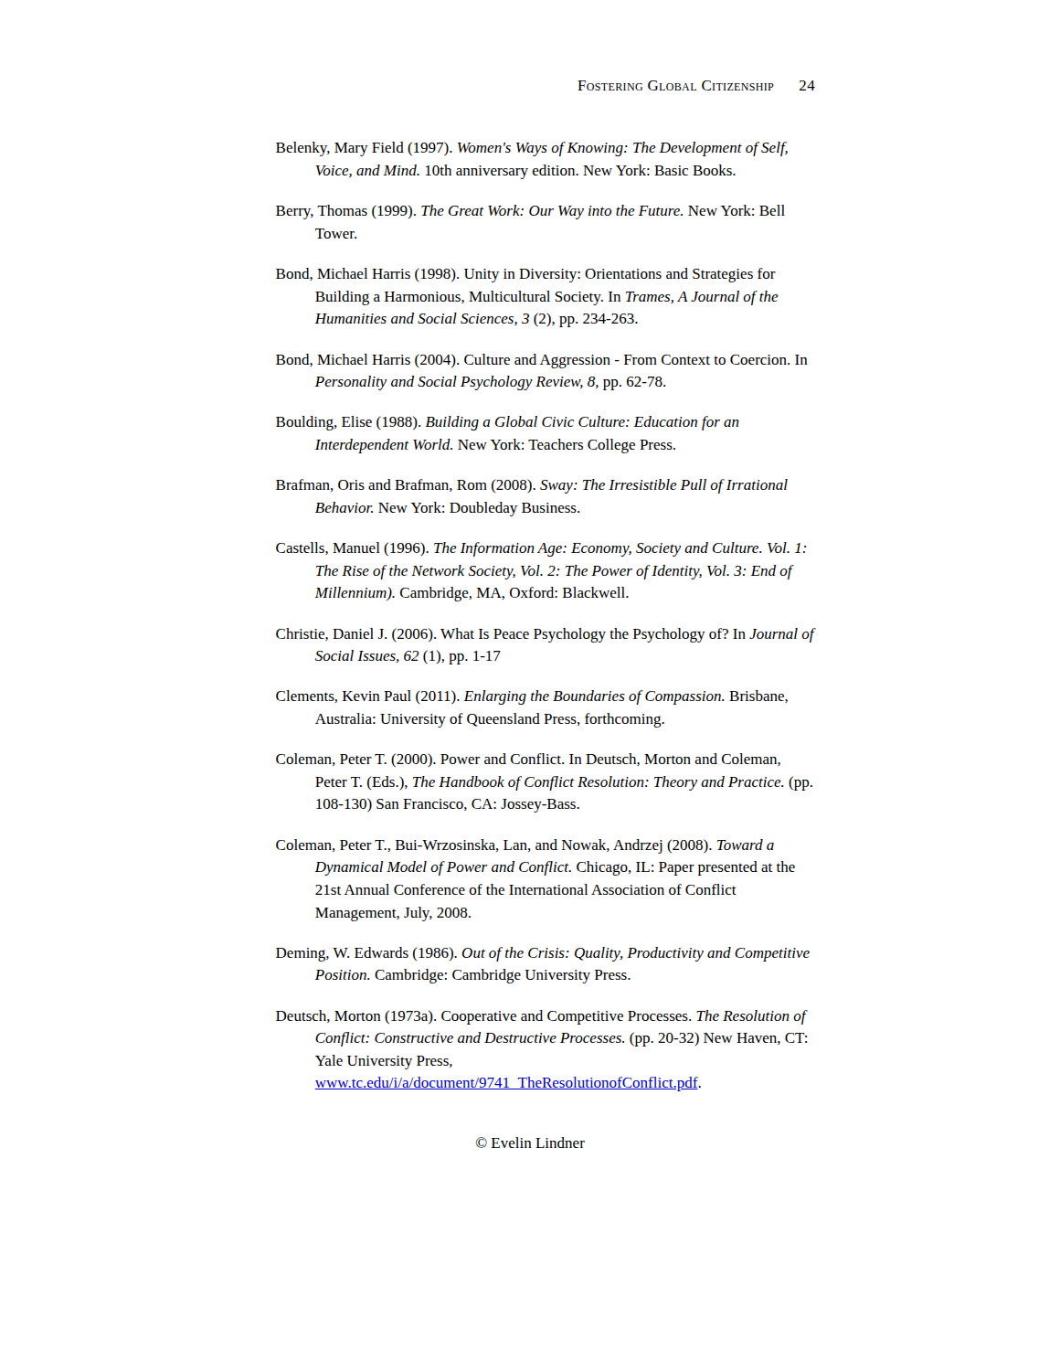Fostering Global Citizenship24
Belenky, Mary Field (1997). Women's Ways of Knowing: The Development of Self, Voice, and Mind. 10th anniversary edition. New York: Basic Books.
Berry, Thomas (1999). The Great Work: Our Way into the Future. New York: Bell Tower.
Bond, Michael Harris (1998). Unity in Diversity: Orientations and Strategies for Building a Harmonious, Multicultural Society. In Trames, A Journal of the Humanities and Social Sciences, 3 (2), pp. 234-263.
Bond, Michael Harris (2004). Culture and Aggression - From Context to Coercion. In Personality and Social Psychology Review, 8, pp. 62-78.
Boulding, Elise (1988). Building a Global Civic Culture: Education for an Interdependent World. New York: Teachers College Press.
Brafman, Oris and Brafman, Rom (2008). Sway: The Irresistible Pull of Irrational Behavior. New York: Doubleday Business.
Castells, Manuel (1996). The Information Age: Economy, Society and Culture. Vol. 1: The Rise of the Network Society, Vol. 2: The Power of Identity, Vol. 3: End of Millennium). Cambridge, MA, Oxford: Blackwell.
Christie, Daniel J. (2006). What Is Peace Psychology the Psychology of? In Journal of Social Issues, 62 (1), pp. 1-17
Clements, Kevin Paul (2011). Enlarging the Boundaries of Compassion. Brisbane, Australia: University of Queensland Press, forthcoming.
Coleman, Peter T. (2000). Power and Conflict. In Deutsch, Morton and Coleman, Peter T. (Eds.), The Handbook of Conflict Resolution: Theory and Practice. (pp. 108-130) San Francisco, CA: Jossey-Bass.
Coleman, Peter T., Bui-Wrzosinska, Lan, and Nowak, Andrzej (2008). Toward a Dynamical Model of Power and Conflict. Chicago, IL: Paper presented at the 21st Annual Conference of the International Association of Conflict Management, July, 2008.
Deming, W. Edwards (1986). Out of the Crisis: Quality, Productivity and Competitive Position. Cambridge: Cambridge University Press.
Deutsch, Morton (1973a). Cooperative and Competitive Processes. The Resolution of Conflict: Constructive and Destructive Processes. (pp. 20-32) New Haven, CT: Yale University Press, www.tc.edu/i/a/document/9741_TheResolutionofConflict.pdf.
© Evelin Lindner